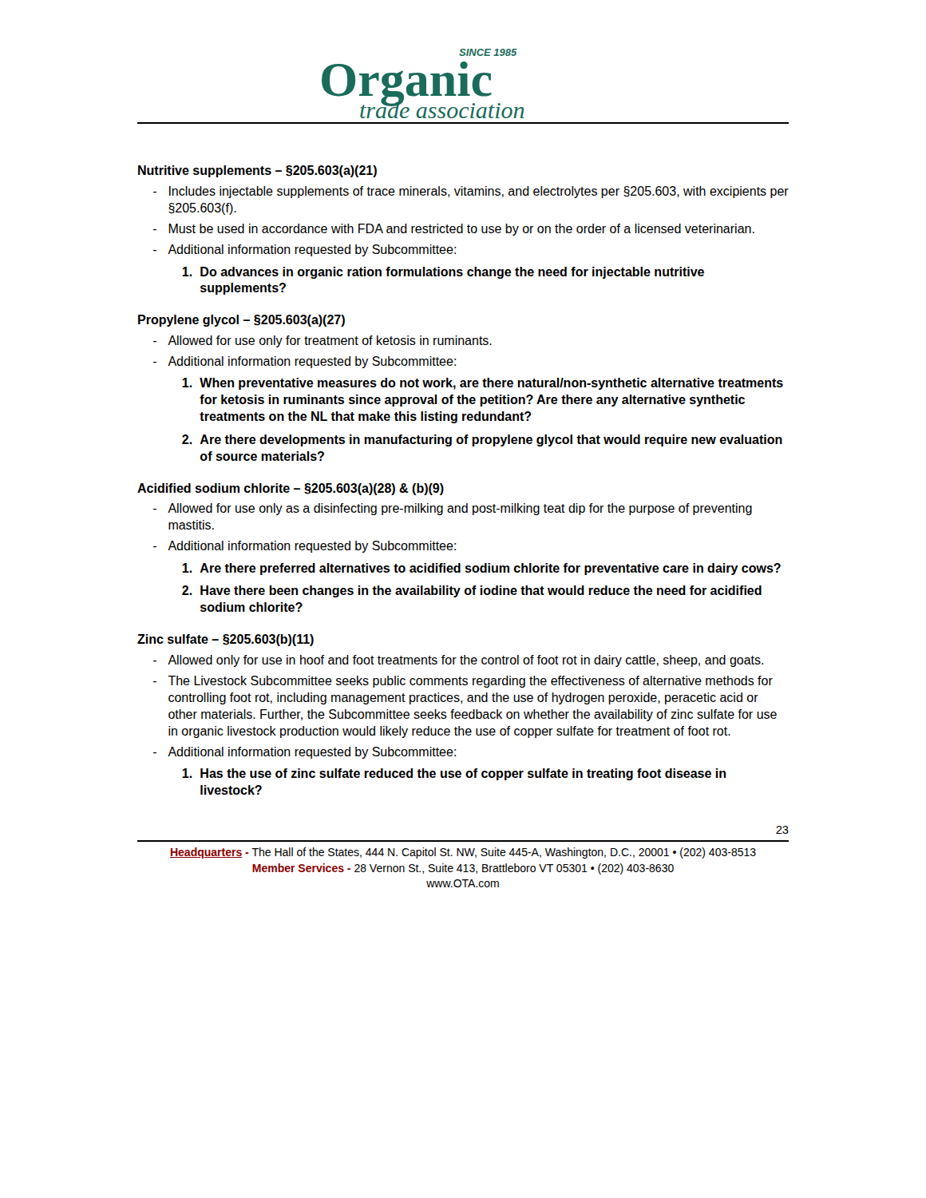SINCE 1985 Organic trade association
Nutritive supplements – §205.603(a)(21)
Includes injectable supplements of trace minerals, vitamins, and electrolytes per §205.603, with excipients per §205.603(f).
Must be used in accordance with FDA and restricted to use by or on the order of a licensed veterinarian.
Additional information requested by Subcommittee:
Do advances in organic ration formulations change the need for injectable nutritive supplements?
Propylene glycol – §205.603(a)(27)
Allowed for use only for treatment of ketosis in ruminants.
Additional information requested by Subcommittee:
When preventative measures do not work, are there natural/non-synthetic alternative treatments for ketosis in ruminants since approval of the petition? Are there any alternative synthetic treatments on the NL that make this listing redundant?
Are there developments in manufacturing of propylene glycol that would require new evaluation of source materials?
Acidified sodium chlorite – §205.603(a)(28) & (b)(9)
Allowed for use only as a disinfecting pre-milking and post-milking teat dip for the purpose of preventing mastitis.
Additional information requested by Subcommittee:
Are there preferred alternatives to acidified sodium chlorite for preventative care in dairy cows?
Have there been changes in the availability of iodine that would reduce the need for acidified sodium chlorite?
Zinc sulfate – §205.603(b)(11)
Allowed only for use in hoof and foot treatments for the control of foot rot in dairy cattle, sheep, and goats.
The Livestock Subcommittee seeks public comments regarding the effectiveness of alternative methods for controlling foot rot, including management practices, and the use of hydrogen peroxide, peracetic acid or other materials. Further, the Subcommittee seeks feedback on whether the availability of zinc sulfate for use in organic livestock production would likely reduce the use of copper sulfate for treatment of foot rot.
Additional information requested by Subcommittee:
Has the use of zinc sulfate reduced the use of copper sulfate in treating foot disease in livestock?
23
Headquarters - The Hall of the States, 444 N. Capitol St. NW, Suite 445-A, Washington, D.C., 20001 • (202) 403-8513
Member Services - 28 Vernon St., Suite 413, Brattleboro VT 05301 • (202) 403-8630
www.OTA.com